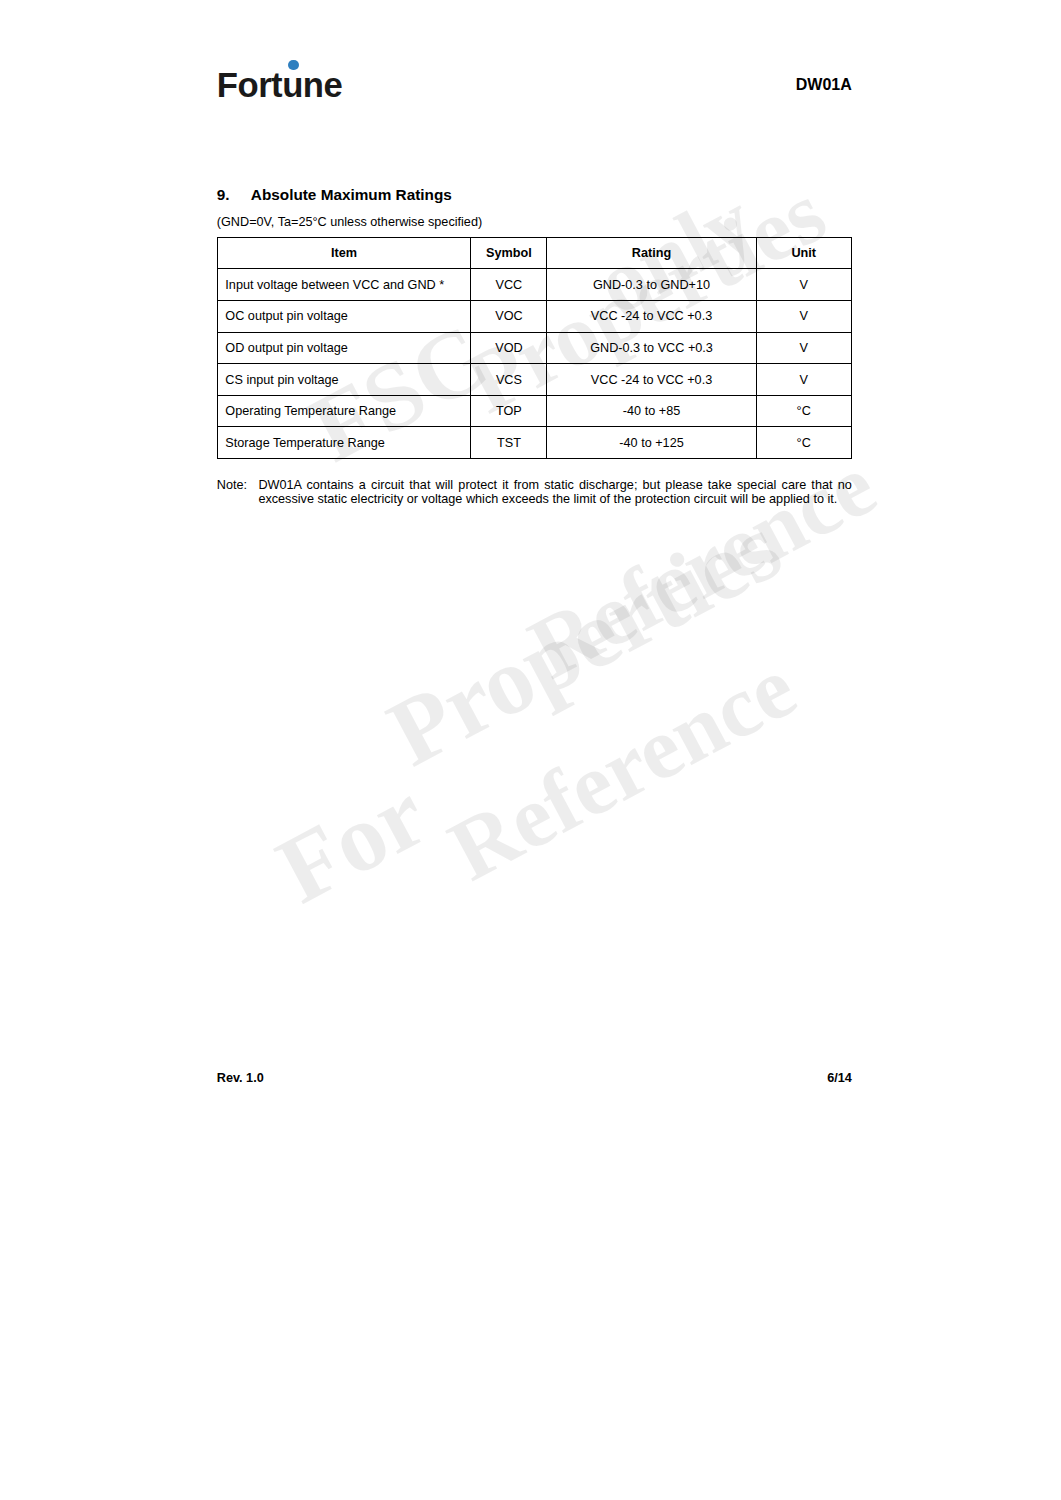FSC
Properties
only
Properties
Reference
For
Reference
Fortune
DW01A
9. Absolute Maximum Ratings
(GND=0V, Ta=25°C unless otherwise specified)
| Item | Symbol | Rating | Unit |
| --- | --- | --- | --- |
| Input voltage between VCC and GND * | VCC | GND-0.3 to GND+10 | V |
| OC output pin voltage | VOC | VCC -24 to VCC +0.3 | V |
| OD output pin voltage | VOD | GND-0.3 to VCC +0.3 | V |
| CS input pin voltage | VCS | VCC -24 to VCC +0.3 | V |
| Operating Temperature Range | TOP | -40 to +85 | °C |
| Storage Temperature Range | TST | -40 to +125 | °C |
Note:
DW01A contains a circuit that will protect it from static discharge; but please take special care that no excessive static electricity or voltage which exceeds the limit of the protection circuit will be applied to it.
Rev. 1.0
6/14